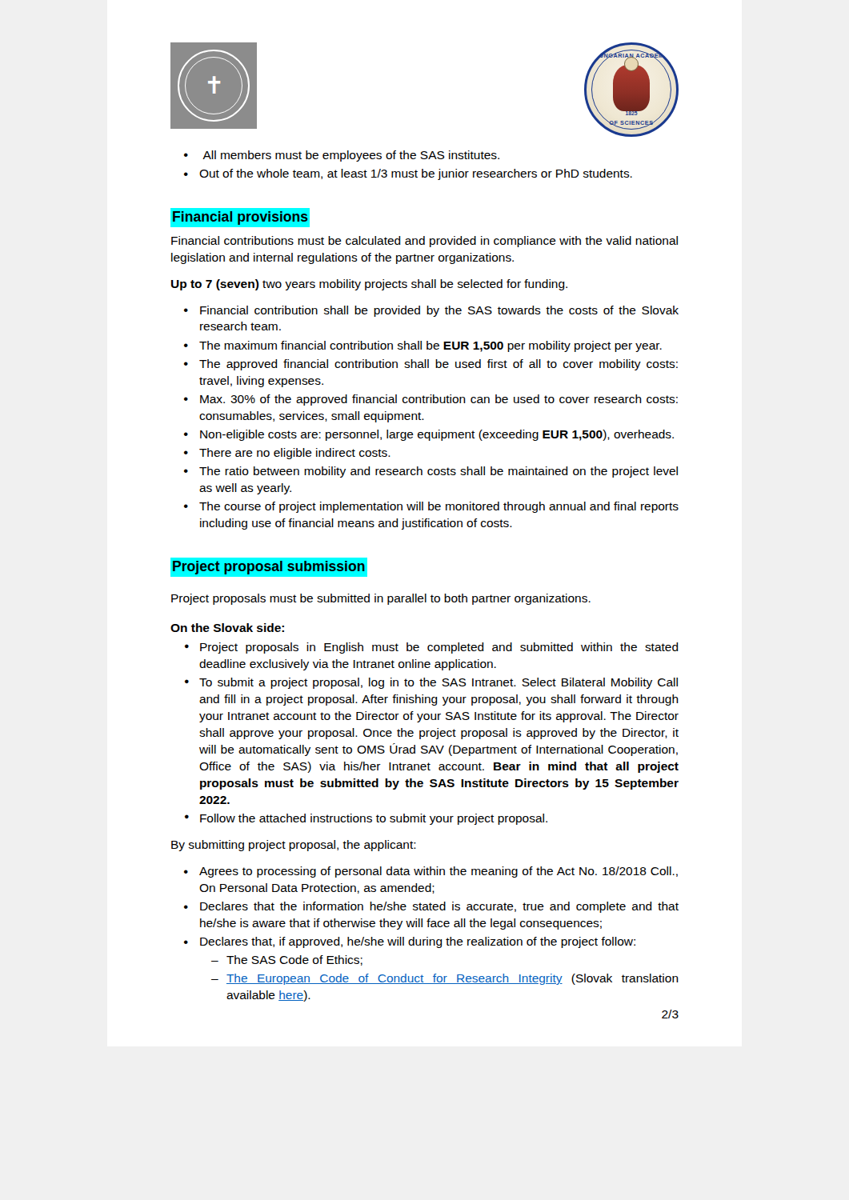✝
Hungarian Academy
1825
of Sciences
All members must be employees of the SAS institutes.
Out of the whole team, at least 1/3 must be junior researchers or PhD students.
Financial provisions
Financial contributions must be calculated and provided in compliance with the valid national legislation and internal regulations of the partner organizations.
Up to 7 (seven) two years mobility projects shall be selected for funding.
Financial contribution shall be provided by the SAS towards the costs of the Slovak research team.
The maximum financial contribution shall be EUR 1,500 per mobility project per year.
The approved financial contribution shall be used first of all to cover mobility costs: travel, living expenses.
Max. 30% of the approved financial contribution can be used to cover research costs: consumables, services, small equipment.
Non-eligible costs are: personnel, large equipment (exceeding EUR 1,500), overheads.
There are no eligible indirect costs.
The ratio between mobility and research costs shall be maintained on the project level as well as yearly.
The course of project implementation will be monitored through annual and final reports including use of financial means and justification of costs.
Project proposal submission
Project proposals must be submitted in parallel to both partner organizations.
On the Slovak side:
Project proposals in English must be completed and submitted within the stated deadline exclusively via the Intranet online application.
To submit a project proposal, log in to the SAS Intranet. Select Bilateral Mobility Call and fill in a project proposal. After finishing your proposal, you shall forward it through your Intranet account to the Director of your SAS Institute for its approval. The Director shall approve your proposal. Once the project proposal is approved by the Director, it will be automatically sent to OMS Úrad SAV (Department of International Cooperation, Office of the SAS) via his/her Intranet account. Bear in mind that all project proposals must be submitted by the SAS Institute Directors by 15 September 2022.
Follow the attached instructions to submit your project proposal.
By submitting project proposal, the applicant:
Agrees to processing of personal data within the meaning of the Act No. 18/2018 Coll., On Personal Data Protection, as amended;
Declares that the information he/she stated is accurate, true and complete and that he/she is aware that if otherwise they will face all the legal consequences;
Declares that, if approved, he/she will during the realization of the project follow:
The SAS Code of Ethics;
The European Code of Conduct for Research Integrity (Slovak translation available here).
2/3